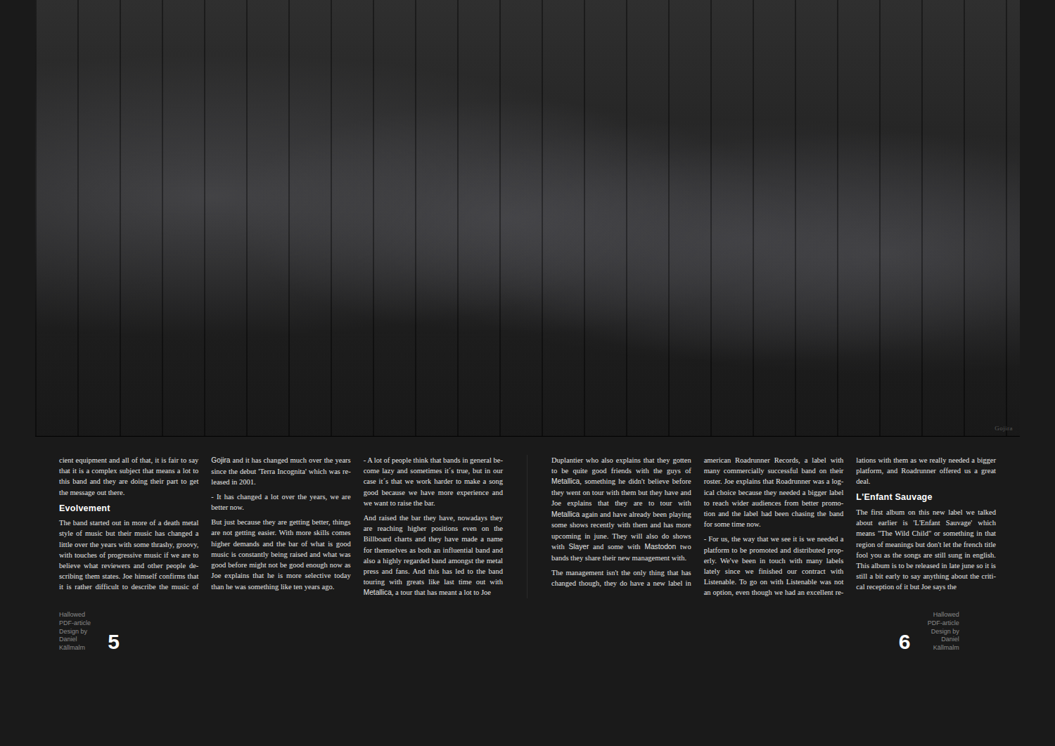Gojira
cient equipment and all of that, it is fair to say that it is a complex subject that means a lot to this band and they are doing their part to get the message out there.
Evolvement
The band started out in more of a death metal style of music but their music has changed a little over the years with some thrashy, groovy, with touches of progressive music if we are to believe what reviewers and other people describing them states. Joe himself confirms that it is rather difficult to describe the music of Gojira and it has changed much over the years since the debut 'Terra Incognita' which was released in 2001.
- It has changed a lot over the years, we are better now.
But just because they are getting better, things are not getting easier. With more skills comes higher demands and the bar of what is good music is constantly being raised and what was good before might not be good enough now as Joe explains that he is more selective today than he was something like ten years ago.
- A lot of people think that bands in general become lazy and sometimes it´s true, but in our case it´s that we work harder to make a song good because we have more experience and we want to raise the bar.
And raised the bar they have, nowadays they are reaching higher positions even on the Billboard charts and they have made a name for themselves as both an influential band and also a highly regarded band amongst the metal press and fans. And this has led to the band touring with greats like last time out with Metallica, a tour that has meant a lot to Joe
Duplantier who also explains that they gotten to be quite good friends with the guys of Metallica, something he didn't believe before they went on tour with them but they have and Joe explains that they are to tour with Metallica again and have already been playing some shows recently with them and has more upcoming in june. They will also do shows with Slayer and some with Mastodon two bands they share their new management with.
The management isn't the only thing that has changed though, they do have a new label in american Roadrunner Records, a label with many commercially successful band on their roster. Joe explains that Roadrunner was a logical choice because they needed a bigger label to reach wider audiences from better promotion and the label had been chasing the band for some time now.
- For us, the way that we see it is we needed a platform to be promoted and distributed properly. We've been in touch with many labels lately since we finished our contract with Listenable. To go on with Listenable was not an option, even though we had an excellent relations with them as we really needed a bigger platform, and Roadrunner offered us a great deal.
L'Enfant Sauvage
The first album on this new label we talked about earlier is 'L'Enfant Sauvage' which means "The Wild Child" or something in that region of meanings but don't let the french title fool you as the songs are still sung in english. This album is to be released in late june so it is still a bit early to say anything about the critical reception of it but Joe says the
Hallowed PDF-article
Design by Daniel Källmalm
5
6
Hallowed PDF-article
Design by Daniel Källmalm